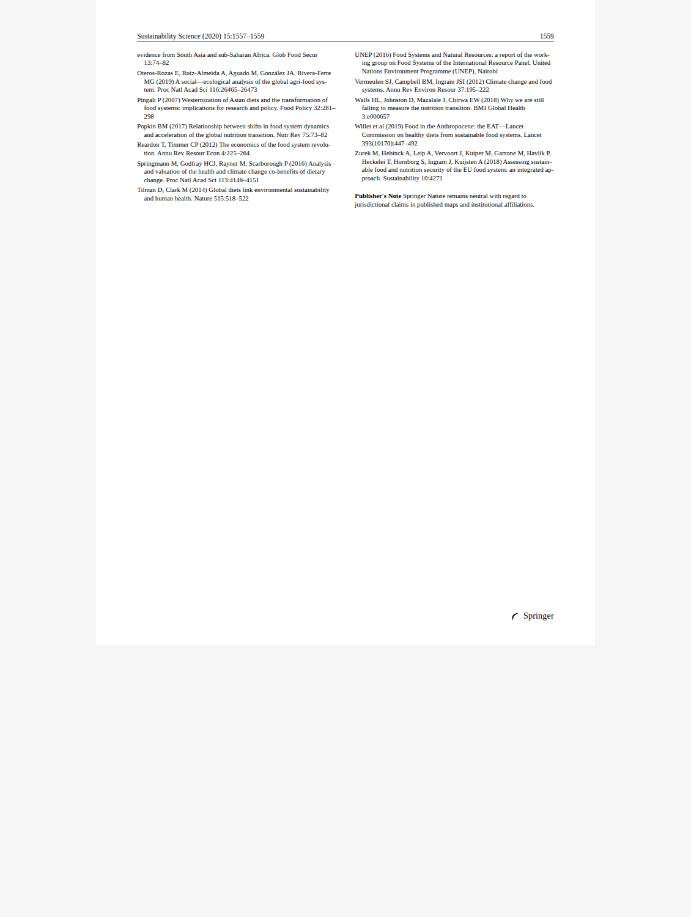Sustainability Science (2020) 15:1557–1559 1559
evidence from South Asia and sub-Saharan Africa. Glob Food Secur 13:74–82
Oteros-Rozas E, Ruiz-Almeida A, Aguado M, González JA, Rivera-Ferre MG (2019) A social—ecological analysis of the global agri-food system. Proc Natl Acad Sci 116:26465–26473
Pingali P (2007) Westernization of Asian diets and the transformation of food systems: implications for research and policy. Food Policy 32:281–298
Popkin BM (2017) Relationship between shifts in food system dynamics and acceleration of the global nutrition transition. Nutr Rev 75:73–82
Reardon T, Timmer CP (2012) The economics of the food system revolution. Annu Rev Resour Econ 4:225–264
Springmann M, Godfray HCJ, Rayner M, Scarborough P (2016) Analysis and valuation of the health and climate change co-benefits of dietary change. Proc Natl Acad Sci 113:4146–4151
Tilman D, Clark M (2014) Global diets link environmental sustainability and human health. Nature 515:518–522
UNEP (2016) Food Systems and Natural Resources: a report of the working group on Food Systems of the International Resource Panel. United Nations Environment Programme (UNEP), Nairobi
Vermeulen SJ, Campbell BM, Ingram JSI (2012) Climate change and food systems. Annu Rev Environ Resour 37:195–222
Walls HL, Johnston D, Mazalale J, Chirwa EW (2018) Why we are still failing to measure the nutrition transition. BMJ Global Health 3:e000657
Willet et al (2019) Food in the Anthropocene: the EAT—Lancet Commission on healthy diets from sustainable food systems. Lancet 393(10170):447–492
Zurek M, Hebinck A, Leip A, Vervoort J, Kuiper M, Garrone M, Havlík P, Heckelei T, Hornborg S, Ingram J, Kuijsten A (2018) Assessing sustainable food and nutrition security of the EU food system: an integrated approach. Sustainability 10:4271
Publisher's Note Springer Nature remains neutral with regard to jurisdictional claims in published maps and institutional affiliations.
Springer